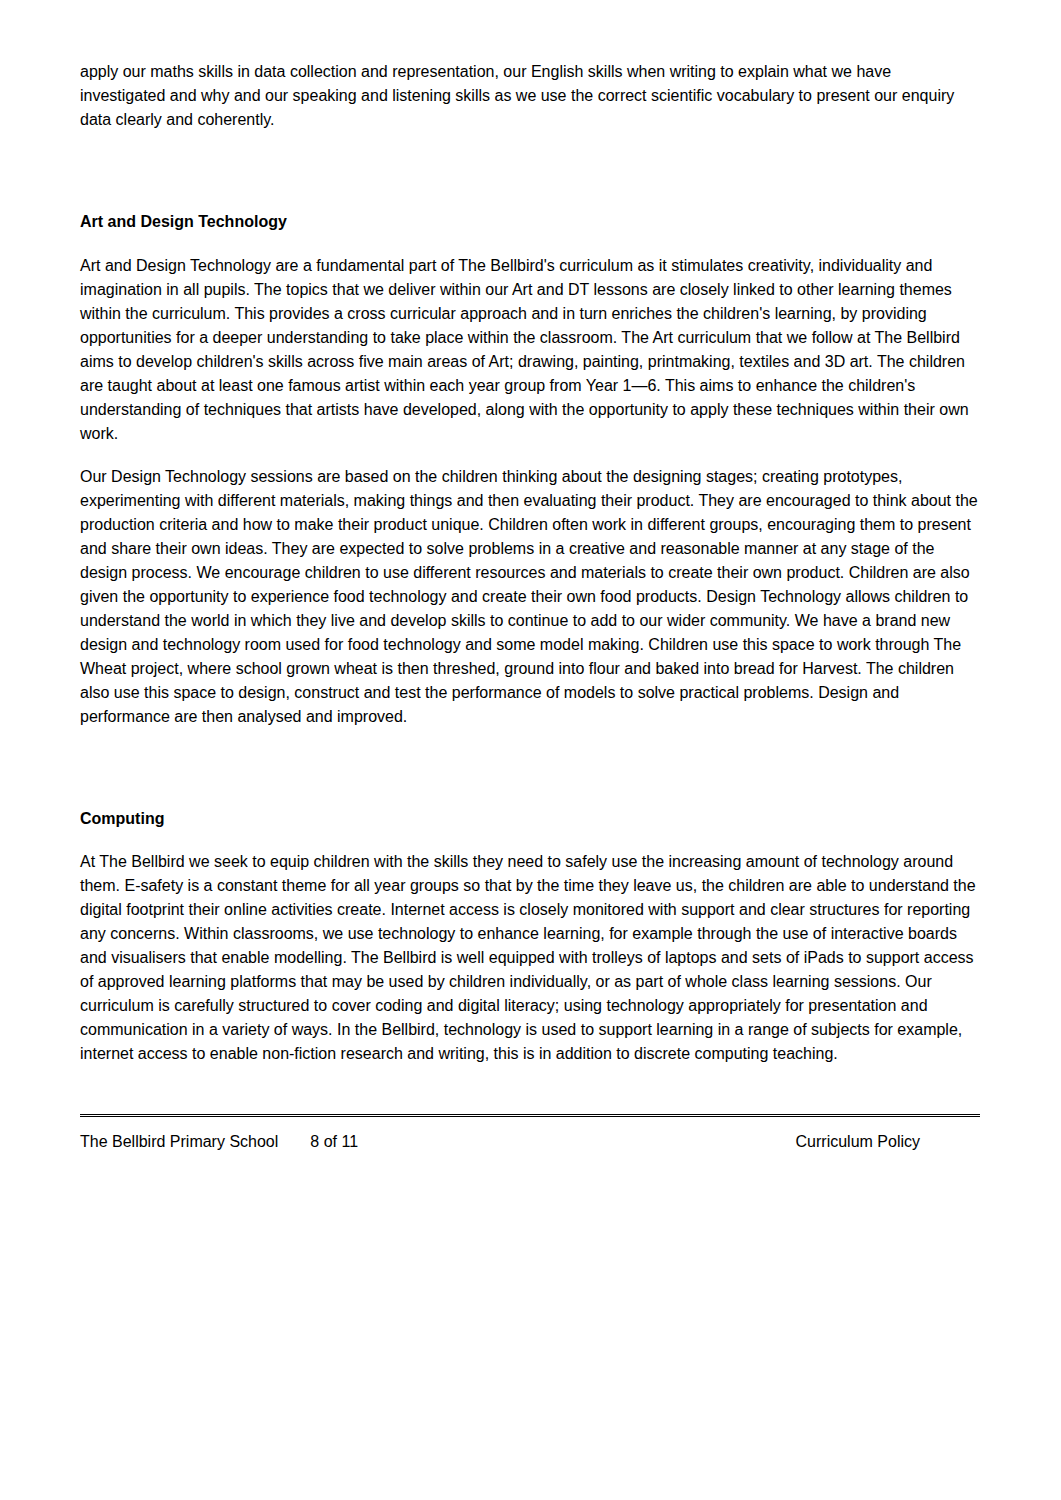apply our maths skills in data collection and representation, our English skills when writing to explain what we have investigated and why and our speaking and listening skills as we use the correct scientific vocabulary to present our enquiry data clearly and coherently.
Art and Design Technology
Art and Design Technology are a fundamental part of The Bellbird's curriculum as it stimulates creativity, individuality and imagination in all pupils. The topics that we deliver within our Art and DT lessons are closely linked to other learning themes within the curriculum. This provides a cross curricular approach and in turn enriches the children's learning, by providing opportunities for a deeper understanding to take place within the classroom. The Art curriculum that we follow at The Bellbird aims to develop children's skills across five main areas of Art; drawing, painting, printmaking, textiles and 3D art. The children are taught about at least one famous artist within each year group from Year 1—6. This aims to enhance the children's understanding of techniques that artists have developed, along with the opportunity to apply these techniques within their own work.
Our Design Technology sessions are based on the children thinking about the designing stages; creating prototypes, experimenting with different materials, making things and then evaluating their product. They are encouraged to think about the production criteria and how to make their product unique. Children often work in different groups, encouraging them to present and share their own ideas. They are expected to solve problems in a creative and reasonable manner at any stage of the design process. We encourage children to use different resources and materials to create their own product. Children are also given the opportunity to experience food technology and create their own food products. Design Technology allows children to understand the world in which they live and develop skills to continue to add to our wider community. We have a brand new design and technology room used for food technology and some model making. Children use this space to work through The Wheat project, where school grown wheat is then threshed, ground into flour and baked into bread for Harvest. The children also use this space to design, construct and test the performance of models to solve practical problems. Design and performance are then analysed and improved.
Computing
At The Bellbird we seek to equip children with the skills they need to safely use the increasing amount of technology around them. E-safety is a constant theme for all year groups so that by the time they leave us, the children are able to understand the digital footprint their online activities create. Internet access is closely monitored with support and clear structures for reporting any concerns. Within classrooms, we use technology to enhance learning, for example through the use of interactive boards and visualisers that enable modelling. The Bellbird is well equipped with trolleys of laptops and sets of iPads to support access of approved learning platforms that may be used by children individually, or as part of whole class learning sessions. Our curriculum is carefully structured to cover coding and digital literacy; using technology appropriately for presentation and communication in a variety of ways. In the Bellbird, technology is used to support learning in a range of subjects for example, internet access to enable non-fiction research and writing, this is in addition to discrete computing teaching.
The Bellbird Primary School 8 of 11 Curriculum Policy